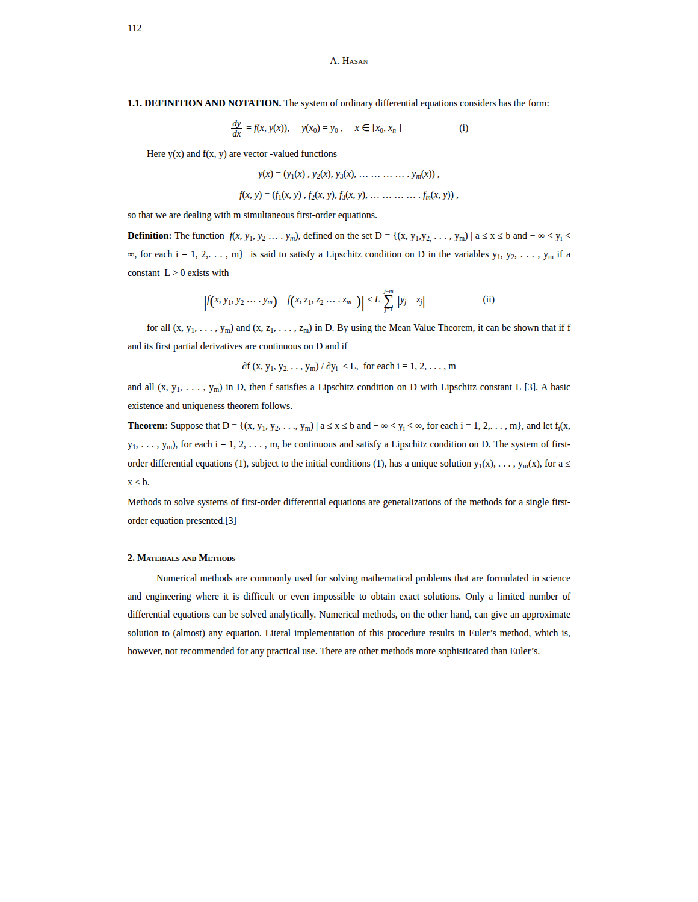112
A. Hasan
1.1. DEFINITION AND NOTATION.
The system of ordinary differential equations considers has the form:
dy dx = f(x, y(x)), y(x0) = y0 , x ∈ [x0, xn ] (i)
Here y(x) and f(x, y) are vector -valued functions
y(x) = (y1(x) , y2(x), y3(x), … … … … . ym(x)) ,
f(x, y) = (f1(x, y) , f2(x, y), f3(x, y), … … … … . fm(x, y)) ,
so that we are dealing with m simultaneous first-order equations.
Definition: The function f(x, y1, y2 … . ym), defined on the set D = {(x, y1,y2, . . . , ym) | a ≤ x ≤ b and − ∞ < yi < ∞, for each i = 1, 2,. . . , m} is said to satisfy a Lipschitz condition on D in the variables y1, y2, . . . , ym if a constant L > 0 exists with
|f(x, y1, y2 … . ym) − f(x, z1, z2 … . zm )| ≤ L j=m∑j=1 |yj − zj| (ii)
for all (x, y1, . . . , ym) and (x, z1, . . . , zm) in D. By using the Mean Value Theorem, it can be shown that if f and its first partial derivatives are continuous on D and if
∂f (x, y1, y2. . . , ym) / ∂yi ≤ L, for each i = 1, 2, . . . , m
and all (x, y1, . . . , ym) in D, then f satisfies a Lipschitz condition on D with Lipschitz constant L [3]. A basic existence and uniqueness theorem follows.
Theorem: Suppose that D = {(x, y1, y2, . . ., ym) | a ≤ x ≤ b and − ∞ < yi < ∞, for each i = 1, 2,. . . , m}, and let fi(x, y1, . . . , ym), for each i = 1, 2, . . . , m, be continuous and satisfy a Lipschitz condition on D. The system of first-order differential equations (1), subject to the initial conditions (1), has a unique solution y1(x), . . . , ym(x), for a ≤ x ≤ b.
Methods to solve systems of first-order differential equations are generalizations of the methods for a single first-order equation presented.[3]
2. Materials and Methods
Numerical methods are commonly used for solving mathematical problems that are formulated in science and engineering where it is difficult or even impossible to obtain exact solutions. Only a limited number of differential equations can be solved analytically. Numerical methods, on the other hand, can give an approximate solution to (almost) any equation. Literal implementation of this procedure results in Euler’s method, which is, however, not recommended for any practical use. There are other methods more sophisticated than Euler’s.